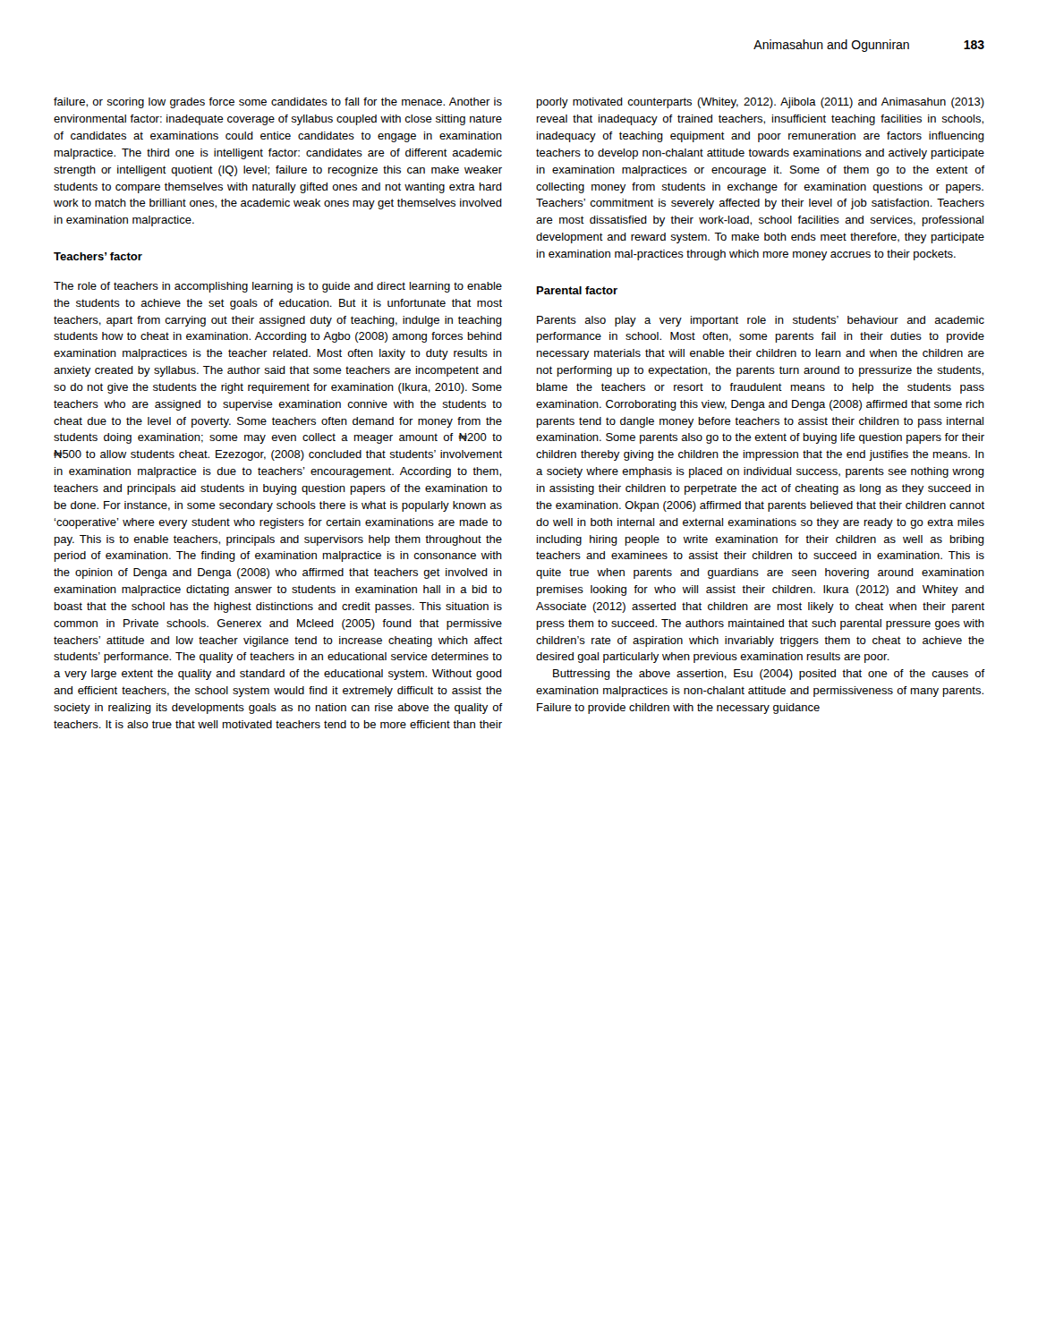Animasahun and Ogunniran 183
failure, or scoring low grades force some candidates to fall for the menace. Another is environmental factor: inadequate coverage of syllabus coupled with close sitting nature of candidates at examinations could entice candidates to engage in examination malpractice. The third one is intelligent factor: candidates are of different academic strength or intelligent quotient (IQ) level; failure to recognize this can make weaker students to compare themselves with naturally gifted ones and not wanting extra hard work to match the brilliant ones, the academic weak ones may get themselves involved in examination malpractice.
Teachers’ factor
The role of teachers in accomplishing learning is to guide and direct learning to enable the students to achieve the set goals of education. But it is unfortunate that most teachers, apart from carrying out their assigned duty of teaching, indulge in teaching students how to cheat in examination. According to Agbo (2008) among forces behind examination malpractices is the teacher related. Most often laxity to duty results in anxiety created by syllabus. The author said that some teachers are incompetent and so do not give the students the right requirement for examination (Ikura, 2010). Some teachers who are assigned to supervise examination connive with the students to cheat due to the level of poverty. Some teachers often demand for money from the students doing examination; some may even collect a meager amount of ₦200 to ₦500 to allow students cheat. Ezezogor, (2008) concluded that students’ involvement in examination malpractice is due to teachers’ encouragement. According to them, teachers and principals aid students in buying question papers of the examination to be done. For instance, in some secondary schools there is what is popularly known as ‘cooperative’ where every student who registers for certain examinations are made to pay. This is to enable teachers, principals and supervisors help them throughout the period of examination. The finding of examination malpractice is in consonance with the opinion of Denga and Denga (2008) who affirmed that teachers get involved in examination malpractice dictating answer to students in examination hall in a bid to boast that the school has the highest distinctions and credit passes. This situation is common in Private schools. Generex and Mcleed (2005) found that permissive teachers’ attitude and low teacher vigilance tend to increase cheating which affect students’ performance. The quality of teachers in an educational service determines to a very large extent the quality and standard of the educational system. Without good and efficient teachers, the school system would find it extremely difficult to assist the society in realizing its developments goals as no nation can rise above the quality of teachers. It is also true that well motivated teachers tend to be more efficient than their poorly motivated counterparts (Whitey, 2012). Ajibola (2011) and Animasahun (2013) reveal that inadequacy of trained teachers, insufficient teaching facilities in schools, inadequacy of teaching equipment and poor remuneration are factors influencing teachers to develop non-chalant attitude towards examinations and actively participate in examination malpractices or encourage it. Some of them go to the extent of collecting money from students in exchange for examination questions or papers. Teachers’ commitment is severely affected by their level of job satisfaction. Teachers are most dissatisfied by their work-load, school facilities and services, professional development and reward system. To make both ends meet therefore, they participate in examination mal-practices through which more money accrues to their pockets.
Parental factor
Parents also play a very important role in students’ behaviour and academic performance in school. Most often, some parents fail in their duties to provide necessary materials that will enable their children to learn and when the children are not performing up to expectation, the parents turn around to pressurize the students, blame the teachers or resort to fraudulent means to help the students pass examination. Corroborating this view, Denga and Denga (2008) affirmed that some rich parents tend to dangle money before teachers to assist their children to pass internal examination. Some parents also go to the extent of buying life question papers for their children thereby giving the children the impression that the end justifies the means. In a society where emphasis is placed on individual success, parents see nothing wrong in assisting their children to perpetrate the act of cheating as long as they succeed in the examination. Okpan (2006) affirmed that parents believed that their children cannot do well in both internal and external examinations so they are ready to go extra miles including hiring people to write examination for their children as well as bribing teachers and examinees to assist their children to succeed in examination. This is quite true when parents and guardians are seen hovering around examination premises looking for who will assist their children. Ikura (2012) and Whitey and Associate (2012) asserted that children are most likely to cheat when their parent press them to succeed. The authors maintained that such parental pressure goes with children’s rate of aspiration which invariably triggers them to cheat to achieve the desired goal particularly when previous examination results are poor.
Buttressing the above assertion, Esu (2004) posited that one of the causes of examination malpractices is non-chalant attitude and permissiveness of many parents. Failure to provide children with the necessary guidance